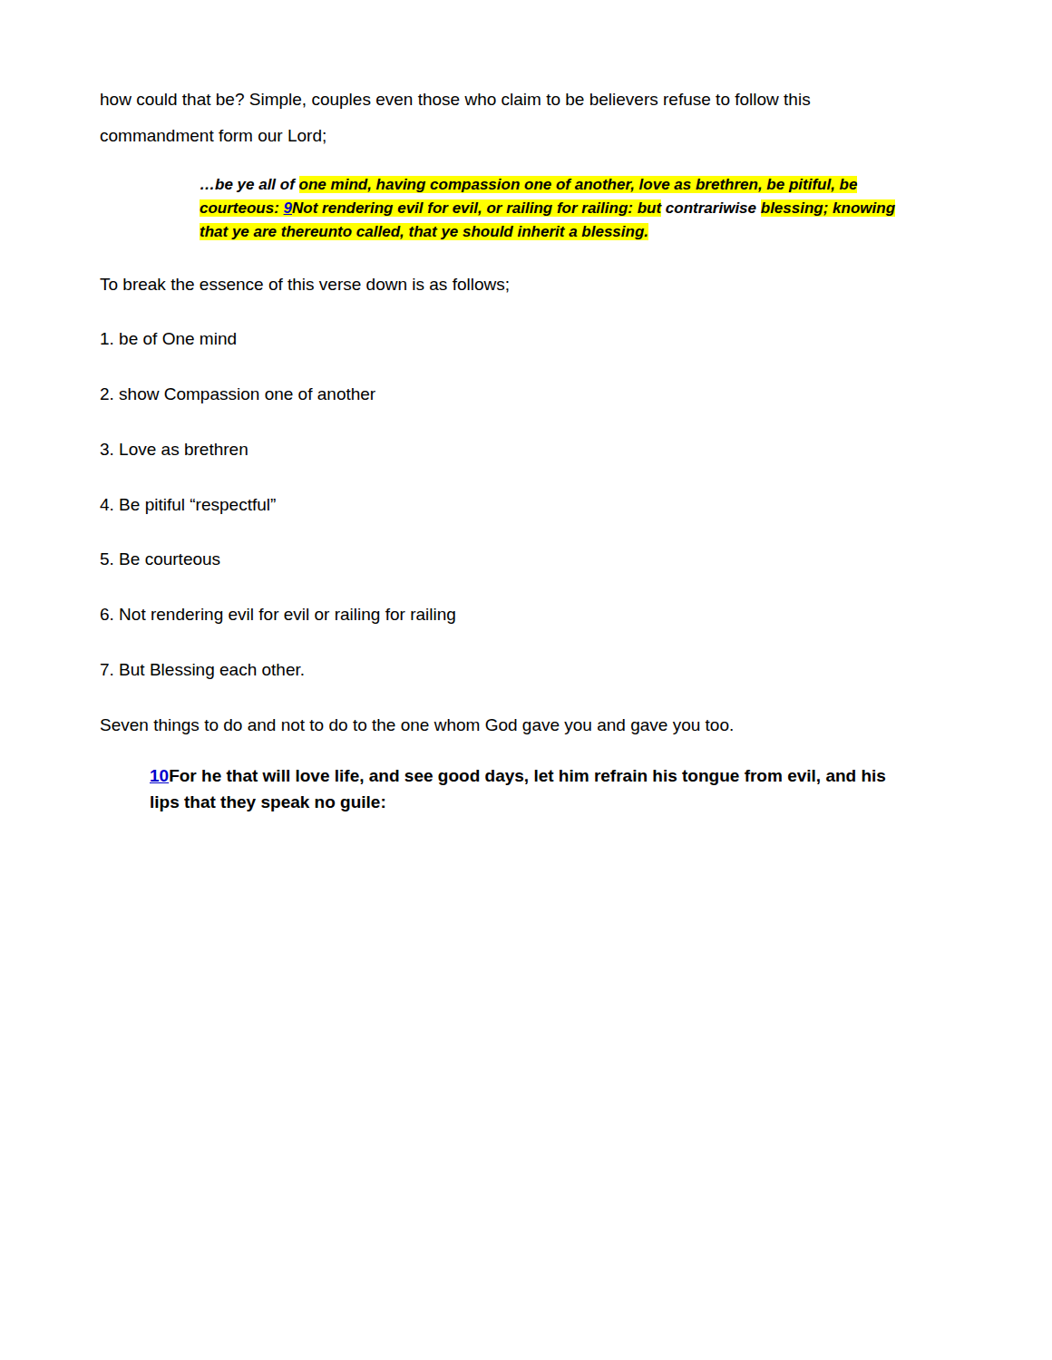how could that be? Simple, couples even those who claim to be believers refuse to follow this commandment form our Lord;
…be ye all of one mind, having compassion one of another, love as brethren, be pitiful, be courteous: 9 Not rendering evil for evil, or railing for railing: but contrariwise blessing; knowing that ye are thereunto called, that ye should inherit a blessing.
To break the essence of this verse down is as follows;
1. be of One mind
2. show Compassion one of another
3. Love as brethren
4. Be pitiful “respectful”
5. Be courteous
6. Not rendering evil for evil or railing for railing
7. But Blessing each other.
Seven things to do and not to do to the one whom God gave you and gave you too.
10 For he that will love life, and see good days, let him refrain his tongue from evil, and his lips that they speak no guile: